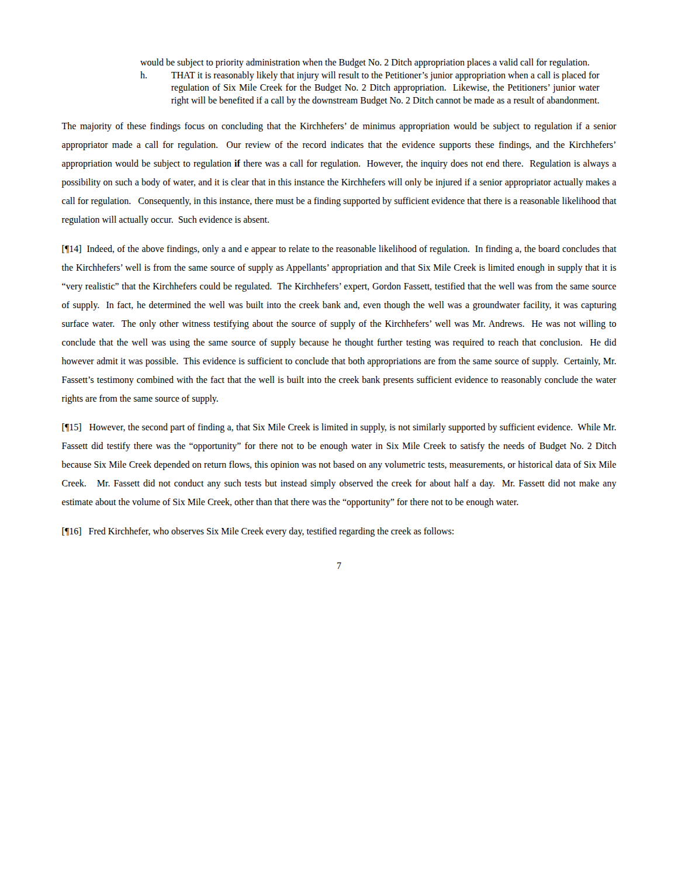would be subject to priority administration when the Budget No. 2 Ditch appropriation places a valid call for regulation.
h.
THAT it is reasonably likely that injury will result to the Petitioner’s junior appropriation when a call is placed for regulation of Six Mile Creek for the Budget No. 2 Ditch appropriation. Likewise, the Petitioners’ junior water right will be benefited if a call by the downstream Budget No. 2 Ditch cannot be made as a result of abandonment.
The majority of these findings focus on concluding that the Kirchhefers’ de minimus appropriation would be subject to regulation if a senior appropriator made a call for regulation. Our review of the record indicates that the evidence supports these findings, and the Kirchhefers’ appropriation would be subject to regulation if there was a call for regulation. However, the inquiry does not end there. Regulation is always a possibility on such a body of water, and it is clear that in this instance the Kirchhefers will only be injured if a senior appropriator actually makes a call for regulation. Consequently, in this instance, there must be a finding supported by sufficient evidence that there is a reasonable likelihood that regulation will actually occur. Such evidence is absent.
[¶14] Indeed, of the above findings, only a and e appear to relate to the reasonable likelihood of regulation. In finding a, the board concludes that the Kirchhefers’ well is from the same source of supply as Appellants’ appropriation and that Six Mile Creek is limited enough in supply that it is “very realistic” that the Kirchhefers could be regulated. The Kirchhefers’ expert, Gordon Fassett, testified that the well was from the same source of supply. In fact, he determined the well was built into the creek bank and, even though the well was a groundwater facility, it was capturing surface water. The only other witness testifying about the source of supply of the Kirchhefers’ well was Mr. Andrews. He was not willing to conclude that the well was using the same source of supply because he thought further testing was required to reach that conclusion. He did however admit it was possible. This evidence is sufficient to conclude that both appropriations are from the same source of supply. Certainly, Mr. Fassett’s testimony combined with the fact that the well is built into the creek bank presents sufficient evidence to reasonably conclude the water rights are from the same source of supply.
[¶15] However, the second part of finding a, that Six Mile Creek is limited in supply, is not similarly supported by sufficient evidence. While Mr. Fassett did testify there was the “opportunity” for there not to be enough water in Six Mile Creek to satisfy the needs of Budget No. 2 Ditch because Six Mile Creek depended on return flows, this opinion was not based on any volumetric tests, measurements, or historical data of Six Mile Creek. Mr. Fassett did not conduct any such tests but instead simply observed the creek for about half a day. Mr. Fassett did not make any estimate about the volume of Six Mile Creek, other than that there was the “opportunity” for there not to be enough water.
[¶16] Fred Kirchhefer, who observes Six Mile Creek every day, testified regarding the creek as follows:
7